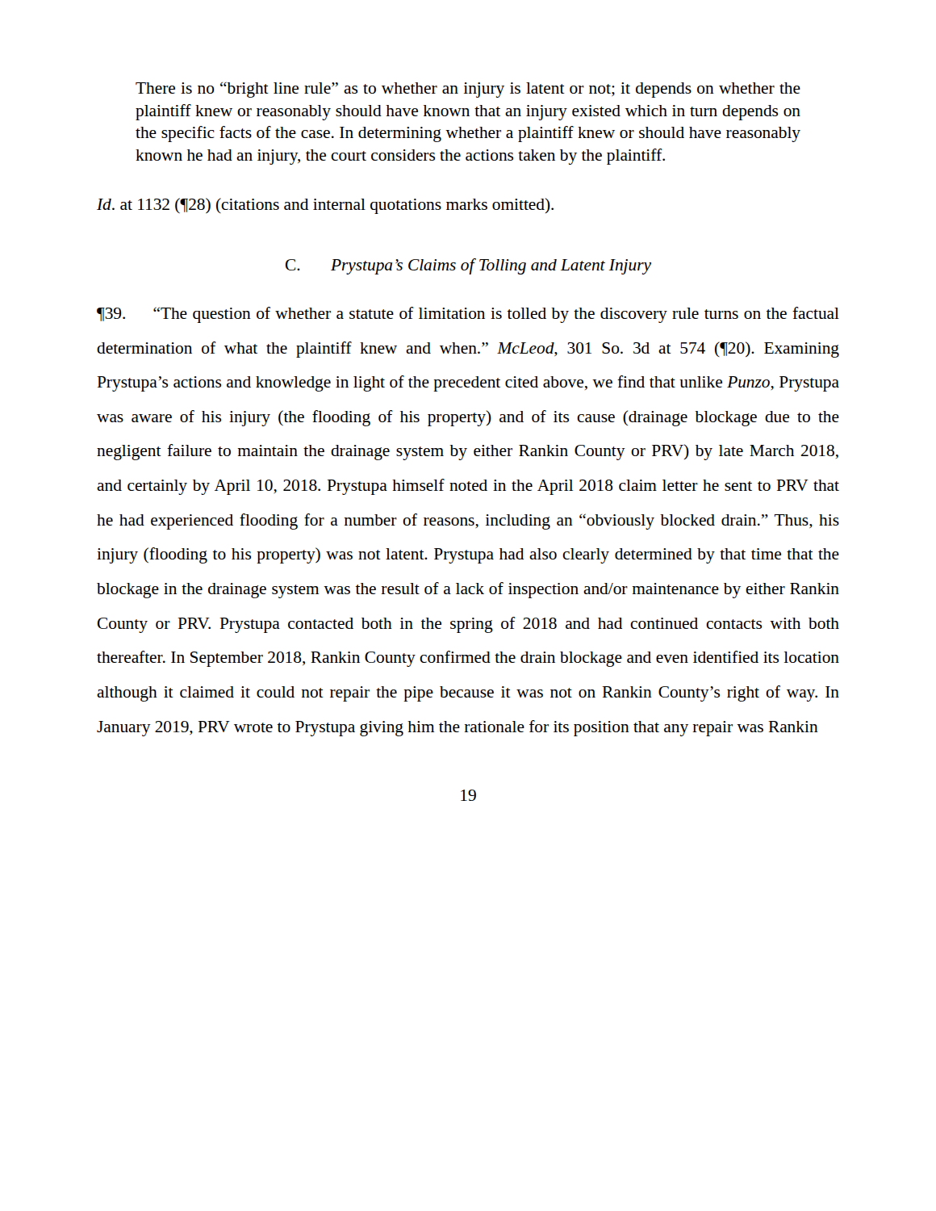There is no “bright line rule” as to whether an injury is latent or not; it depends on whether the plaintiff knew or reasonably should have known that an injury existed which in turn depends on the specific facts of the case. In determining whether a plaintiff knew or should have reasonably known he had an injury, the court considers the actions taken by the plaintiff.
Id. at 1132 (¶28) (citations and internal quotations marks omitted).
C. Prystupa’s Claims of Tolling and Latent Injury
¶39. “The question of whether a statute of limitation is tolled by the discovery rule turns on the factual determination of what the plaintiff knew and when.” McLeod, 301 So. 3d at 574 (¶20). Examining Prystupa’s actions and knowledge in light of the precedent cited above, we find that unlike Punzo, Prystupa was aware of his injury (the flooding of his property) and of its cause (drainage blockage due to the negligent failure to maintain the drainage system by either Rankin County or PRV) by late March 2018, and certainly by April 10, 2018. Prystupa himself noted in the April 2018 claim letter he sent to PRV that he had experienced flooding for a number of reasons, including an “obviously blocked drain.” Thus, his injury (flooding to his property) was not latent. Prystupa had also clearly determined by that time that the blockage in the drainage system was the result of a lack of inspection and/or maintenance by either Rankin County or PRV. Prystupa contacted both in the spring of 2018 and had continued contacts with both thereafter. In September 2018, Rankin County confirmed the drain blockage and even identified its location although it claimed it could not repair the pipe because it was not on Rankin County’s right of way. In January 2019, PRV wrote to Prystupa giving him the rationale for its position that any repair was Rankin
19